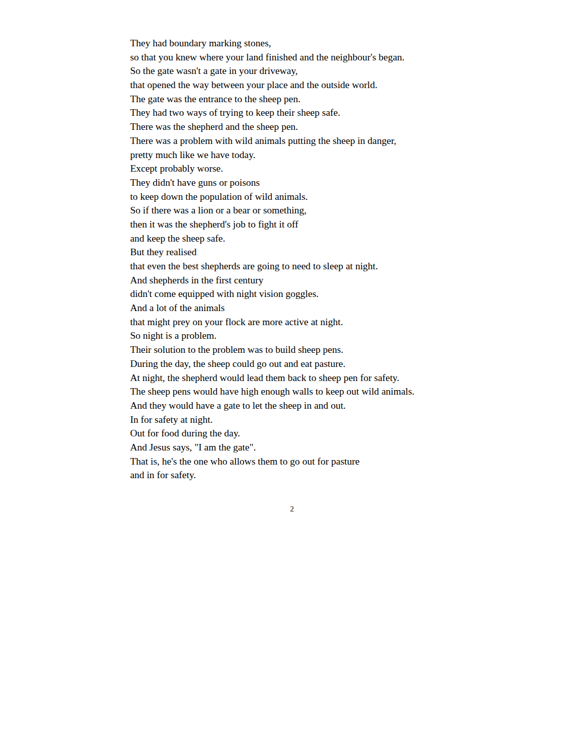They had boundary marking stones,
so that you knew where your land finished and the neighbour's began.
So the gate wasn't a gate in your driveway,
that opened the way between your place and the outside world.
The gate was the entrance to the sheep pen.
They had two ways of trying to keep their sheep safe.
There was the shepherd and the sheep pen.
There was a problem with wild animals putting the sheep in danger,
pretty much like we have today.
Except probably worse.
They didn't have guns or poisons
to keep down the population of wild animals.
So if there was a lion or a bear or something,
then it was the shepherd's job to fight it off
and keep the sheep safe.
But they realised
that even the best shepherds are going to need to sleep at night.
And shepherds in the first century
didn't come equipped with night vision goggles.
And a lot of the animals
that might prey on your flock are more active at night.
So night is a problem.
Their solution to the problem was to build sheep pens.
During the day, the sheep could go out and eat pasture.
At night, the shepherd would lead them back to sheep pen for safety.
The sheep pens would have high enough walls to keep out wild animals.
And they would have a gate to let the sheep in and out.
In for safety at night.
Out for food during the day.
And Jesus says, "I am the gate".
That is, he's the one who allows them to go out for pasture
and in for safety.
2